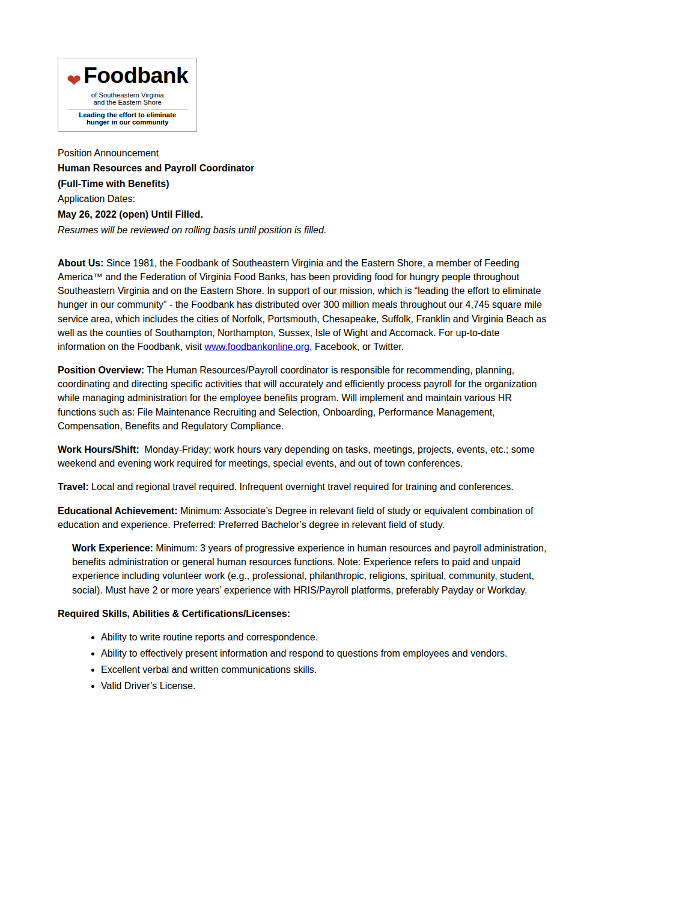❤Foodbank
of Southeastern Virginia
and the Eastern Shore
Leading the effort to eliminate
hunger in our community
Position Announcement
Human Resources and Payroll Coordinator
(Full-Time with Benefits)
Application Dates:
May 26, 2022 (open) Until Filled.
Resumes will be reviewed on rolling basis until position is filled.
About Us: Since 1981, the Foodbank of Southeastern Virginia and the Eastern Shore, a member of Feeding America™ and the Federation of Virginia Food Banks, has been providing food for hungry people throughout Southeastern Virginia and on the Eastern Shore. In support of our mission, which is “leading the effort to eliminate hunger in our community” - the Foodbank has distributed over 300 million meals throughout our 4,745 square mile service area, which includes the cities of Norfolk, Portsmouth, Chesapeake, Suffolk, Franklin and Virginia Beach as well as the counties of Southampton, Northampton, Sussex, Isle of Wight and Accomack. For up-to-date information on the Foodbank, visit www.foodbankonline.org, Facebook, or Twitter.
Position Overview: The Human Resources/Payroll coordinator is responsible for recommending, planning, coordinating and directing specific activities that will accurately and efficiently process payroll for the organization while managing administration for the employee benefits program. Will implement and maintain various HR functions such as: File Maintenance Recruiting and Selection, Onboarding, Performance Management, Compensation, Benefits and Regulatory Compliance.
Work Hours/Shift: Monday-Friday; work hours vary depending on tasks, meetings, projects, events, etc.; some weekend and evening work required for meetings, special events, and out of town conferences.
Travel: Local and regional travel required. Infrequent overnight travel required for training and conferences.
Educational Achievement: Minimum: Associate’s Degree in relevant field of study or equivalent combination of education and experience. Preferred: Preferred Bachelor’s degree in relevant field of study.
Work Experience: Minimum: 3 years of progressive experience in human resources and payroll administration, benefits administration or general human resources functions. Note: Experience refers to paid and unpaid experience including volunteer work (e.g., professional, philanthropic, religions, spiritual, community, student, social). Must have 2 or more years’ experience with HRIS/Payroll platforms, preferably Payday or Workday.
Required Skills, Abilities & Certifications/Licenses:
Ability to write routine reports and correspondence.
Ability to effectively present information and respond to questions from employees and vendors.
Excellent verbal and written communications skills.
Valid Driver’s License.